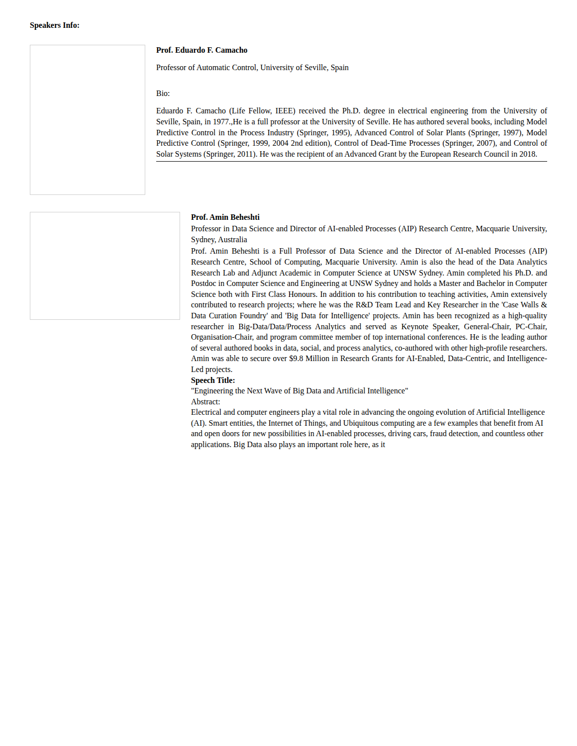Speakers Info:
Prof. Eduardo F. Camacho
Professor of Automatic Control, University of Seville, Spain
Bio:
Eduardo F. Camacho (Life Fellow, IEEE) received the Ph.D. degree in electrical engineering from the University of Seville, Spain, in 1977.,He is a full professor at the University of Seville. He has authored several books, including Model Predictive Control in the Process Industry (Springer, 1995), Advanced Control of Solar Plants (Springer, 1997), Model Predictive Control (Springer, 1999, 2004 2nd edition), Control of Dead-Time Processes (Springer, 2007), and Control of Solar Systems (Springer, 2011). He was the recipient of an Advanced Grant by the European Research Council in 2018.
Prof. Amin Beheshti
Professor in Data Science and Director of AI-enabled Processes (AIP) Research Centre, Macquarie University, Sydney, Australia
Prof. Amin Beheshti is a Full Professor of Data Science and the Director of AI-enabled Processes (AIP) Research Centre, School of Computing, Macquarie University. Amin is also the head of the Data Analytics Research Lab and Adjunct Academic in Computer Science at UNSW Sydney. Amin completed his Ph.D. and Postdoc in Computer Science and Engineering at UNSW Sydney and holds a Master and Bachelor in Computer Science both with First Class Honours. In addition to his contribution to teaching activities, Amin extensively contributed to research projects; where he was the R&D Team Lead and Key Researcher in the 'Case Walls & Data Curation Foundry' and 'Big Data for Intelligence' projects. Amin has been recognized as a high-quality researcher in Big-Data/Data/Process Analytics and served as Keynote Speaker, General-Chair, PC-Chair, Organisation-Chair, and program committee member of top international conferences. He is the leading author of several authored books in data, social, and process analytics, co-authored with other high-profile researchers. Amin was able to secure over $9.8 Million in Research Grants for AI-Enabled, Data-Centric, and Intelligence-Led projects.
Speech Title:
"Engineering the Next Wave of Big Data and Artificial Intelligence"
Abstract:
Electrical and computer engineers play a vital role in advancing the ongoing evolution of Artificial Intelligence (AI). Smart entities, the Internet of Things, and Ubiquitous computing are a few examples that benefit from AI and open doors for new possibilities in AI-enabled processes, driving cars, fraud detection, and countless other applications. Big Data also plays an important role here, as it